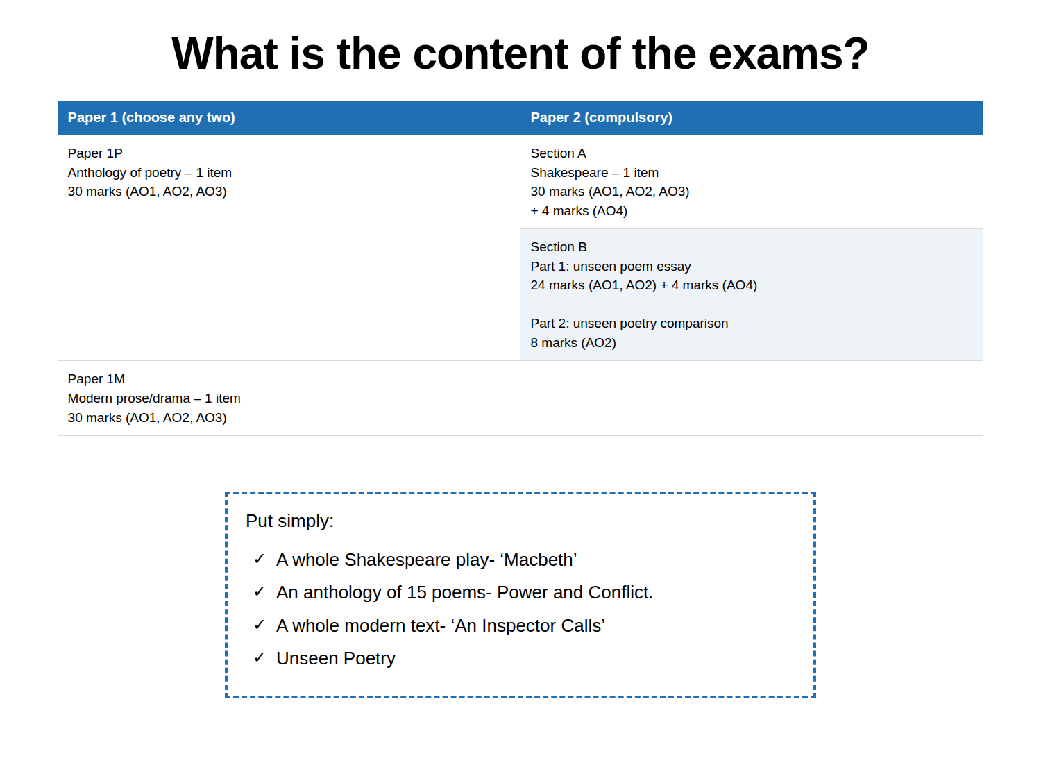What is the content of the exams?
| Paper 1 (choose any two) | Paper 2 (compulsory) |
| --- | --- |
| Paper 1P Anthology of poetry – 1 item 30 marks (AO1, AO2, AO3) | Section A Shakespeare – 1 item 30 marks (AO1, AO2, AO3) + 4 marks (AO4) |
| Section B Part 1: unseen poem essay 24 marks (AO1, AO2) + 4 marks (AO4) Part 2: unseen poetry comparison 8 marks (AO2) |
| Paper 1M Modern prose/drama – 1 item 30 marks (AO1, AO2, AO3) | |
Put simply:
A whole Shakespeare play- ‘Macbeth’
An anthology of 15 poems- Power and Conflict.
A whole modern text- ‘An Inspector Calls’
Unseen Poetry